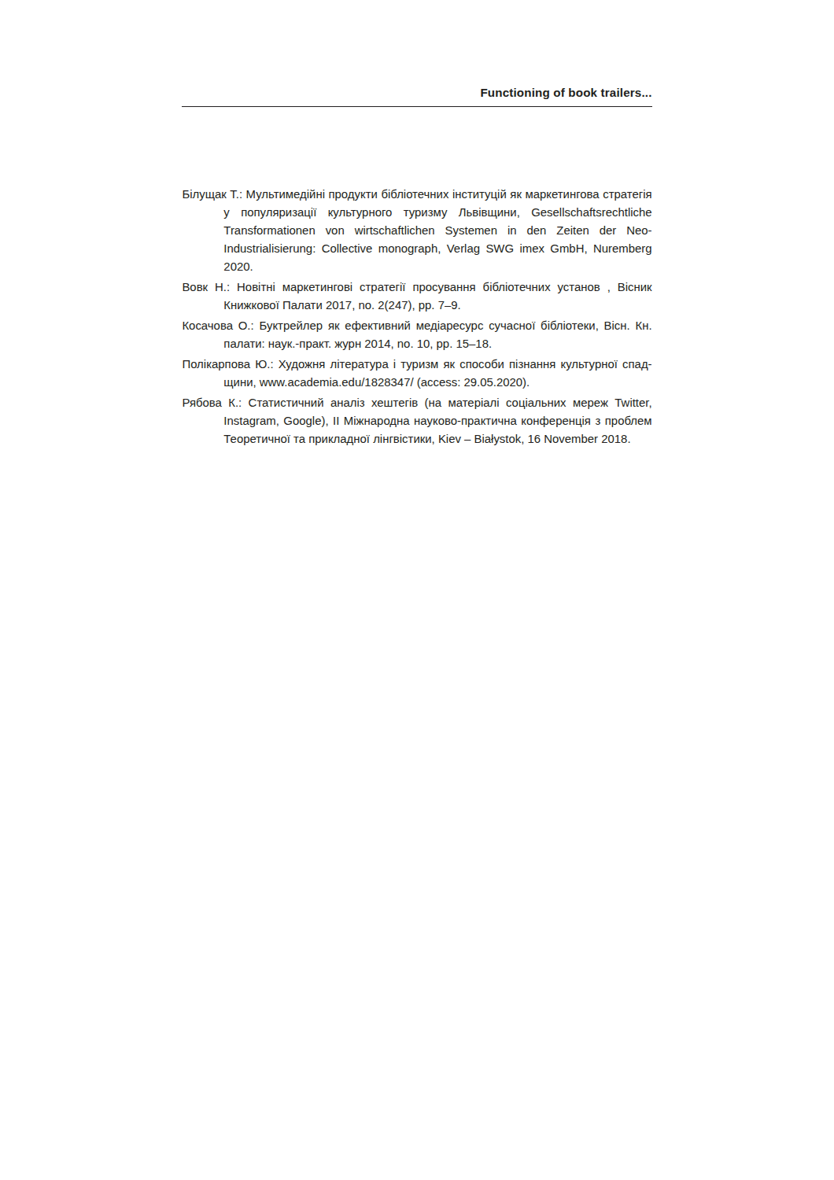Functioning of book trailers...
Білущак Т.: Мультимедійні продукти бібліотечних інституцій як маркетингова стратегія у популяризації культурного туризму Львівщини, Gesellschaftsrechtliche Transformationen von wirtschaftlichen Systemen in den Zeiten der Neo-Industrialisierung: Collective monograph, Verlag SWG imex GmbH, Nuremberg 2020.
Вовк Н.: Новітні маркетингові стратегії просування бібліотечних установ , Вісник Книжкової Палати 2017, no. 2(247), pp. 7–9.
Косачова О.: Буктрейлер як ефективний медіаресурс сучасної бібліотеки, Вісн. Кн. палати: наук.-практ. журн 2014, no. 10, pp. 15–18.
Полікарпова Ю.: Художня література і туризм як способи пізнання культурної спадщини, www.academia.edu/1828347/ (access: 29.05.2020).
Рябова К.: Статистичний аналіз хештегів (на матеріалі соціальних мереж Twitter, Instagram, Google), ІІ Міжнародна науково-практична конференція з проблем Теоретичної та прикладної лінгвістики, Kiev – Białystok, 16 November 2018.